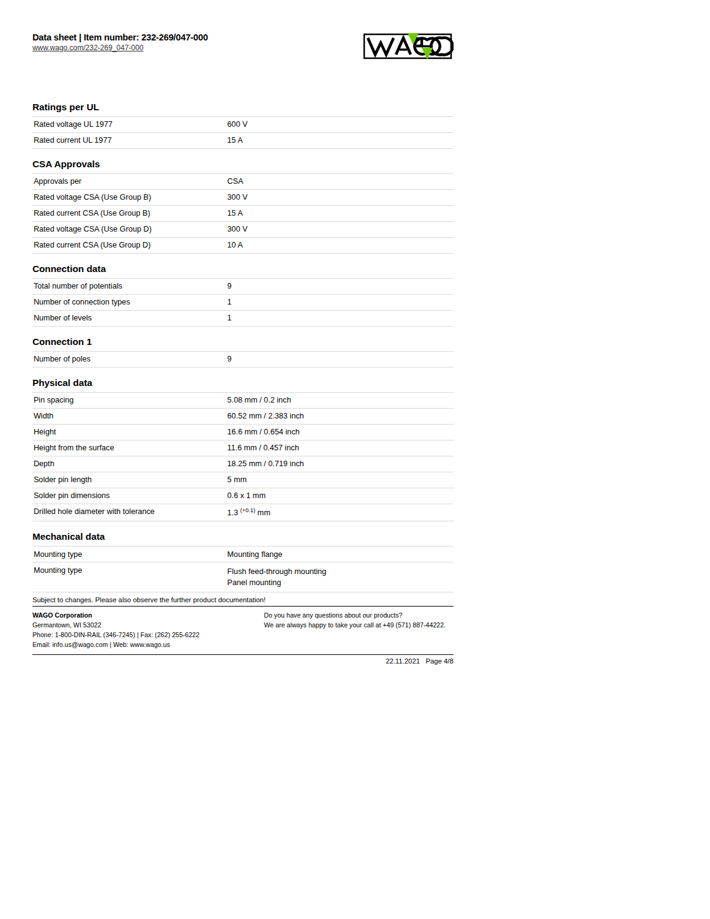Data sheet | Item number: 232-269/047-000
www.wago.com/232-269_047-000
Ratings per UL
| Rated voltage UL 1977 | 600 V |
| Rated current UL 1977 | 15 A |
CSA Approvals
| Approvals per | CSA |
| Rated voltage CSA (Use Group B) | 300 V |
| Rated current CSA (Use Group B) | 15 A |
| Rated voltage CSA (Use Group D) | 300 V |
| Rated current CSA (Use Group D) | 10 A |
Connection data
| Total number of potentials | 9 |
| Number of connection types | 1 |
| Number of levels | 1 |
Connection 1
| Number of poles | 9 |
Physical data
| Pin spacing | 5.08 mm / 0.2 inch |
| Width | 60.52 mm / 2.383 inch |
| Height | 16.6 mm / 0.654 inch |
| Height from the surface | 11.6 mm / 0.457 inch |
| Depth | 18.25 mm / 0.719 inch |
| Solder pin length | 5 mm |
| Solder pin dimensions | 0.6 x 1 mm |
| Drilled hole diameter with tolerance | 1.3 (+0.1) mm |
Mechanical data
| Mounting type | Mounting flange |
| Mounting type | Flush feed-through mounting Panel mounting |
Subject to changes. Please also observe the further product documentation!
WAGO Corporation
Germantown, WI 53022
Phone: 1-800-DIN-RAIL (346-7245) | Fax: (262) 255-6222
Email: info.us@wago.com | Web: www.wago.us
Do you have any questions about our products?
We are always happy to take your call at +49 (571) 887-44222.
22.11.2021 Page 4/8